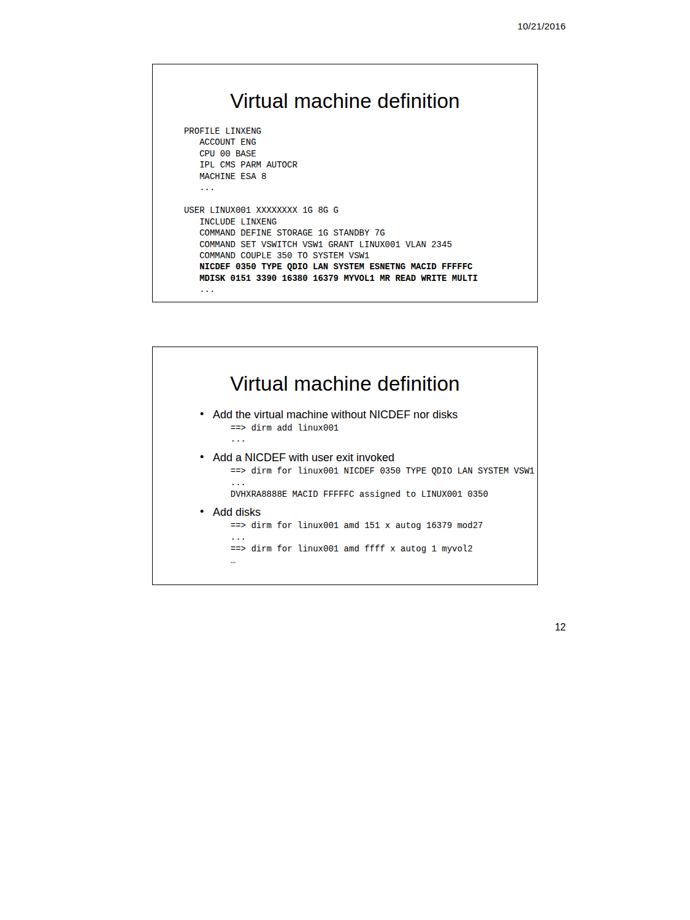10/21/2016
Virtual machine definition
PROFILE LINXENG
   ACCOUNT ENG
   CPU 00 BASE
   IPL CMS PARM AUTOCR
   MACHINE ESA 8
   ...

USER LINUX001 XXXXXXXX 1G 8G G
   INCLUDE LINXENG
   COMMAND DEFINE STORAGE 1G STANDBY 7G
   COMMAND SET VSWITCH VSW1 GRANT LINUX001 VLAN 2345
   COMMAND COUPLE 350 TO SYSTEM VSW1
   NICDEF 0350 TYPE QDIO LAN SYSTEM ESNETNG MACID FFFFFC
   MDISK 0151 3390 16380 16379 MYVOL1 MR READ WRITE MULTI
   ...
Virtual machine definition
Add the virtual machine without NICDEF nor disks
==> dirm add linux001 ...
Add a NICDEF with user exit invoked
==> dirm for linux001 NICDEF 0350 TYPE QDIO LAN SYSTEM VSW1 ... DVHXRA8888E MACID FFFFFC assigned to LINUX001 0350
Add disks
==> dirm for linux001 amd 151 x autog 16379 mod27 ... ==> dirm for linux001 amd ffff x autog 1 myvol2 …
12